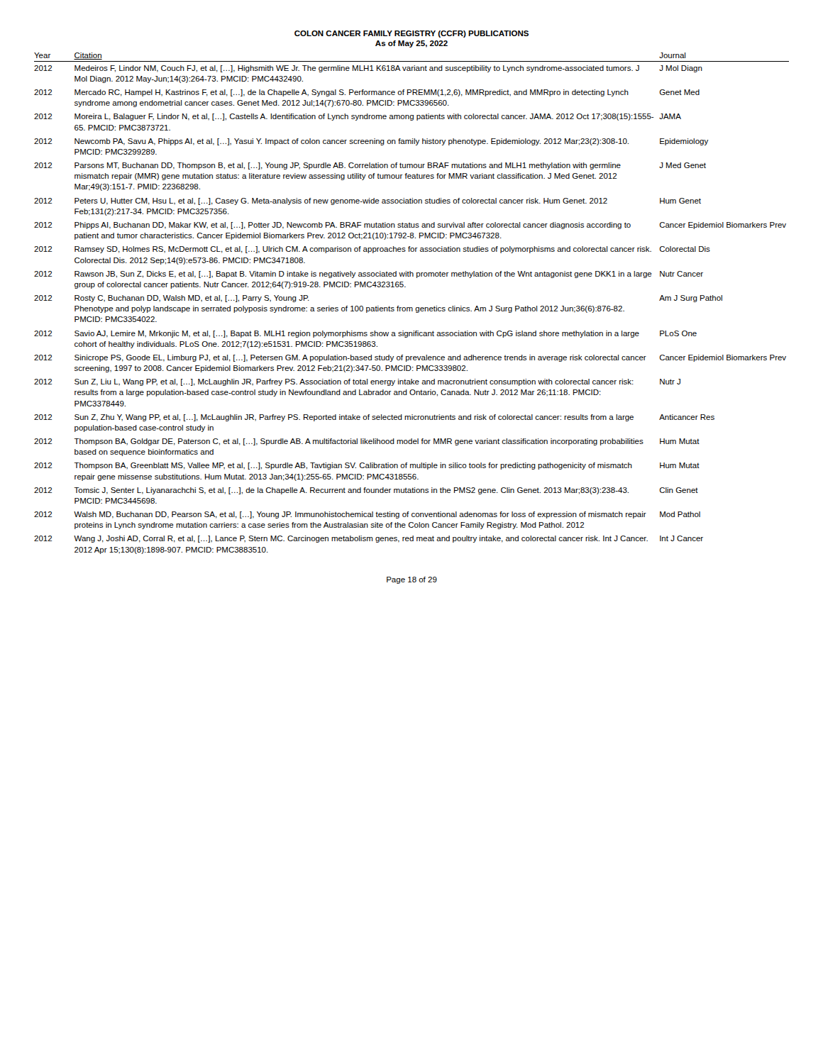COLON CANCER FAMILY REGISTRY (CCFR) PUBLICATIONS
As of May 25, 2022
| Year | Citation | Journal |
| --- | --- | --- |
| 2012 | Medeiros F, Lindor NM, Couch FJ, et al, […], Highsmith WE Jr. The germline MLH1 K618A variant and susceptibility to Lynch syndrome-associated tumors. J Mol Diagn. 2012 May-Jun;14(3):264-73. PMCID: PMC4432490. | J Mol Diagn |
| 2012 | Mercado RC, Hampel H, Kastrinos F, et al, […], de la Chapelle A, Syngal S. Performance of PREMM(1,2,6), MMRpredict, and MMRpro in detecting Lynch syndrome among endometrial cancer cases. Genet Med. 2012 Jul;14(7):670-80. PMCID: PMC3396560. | Genet Med |
| 2012 | Moreira L, Balaguer F, Lindor N, et al, […], Castells A. Identification of Lynch syndrome among patients with colorectal cancer. JAMA. 2012 Oct 17;308(15):1555-65. PMCID: PMC3873721. | JAMA |
| 2012 | Newcomb PA, Savu A, Phipps AI, et al, […], Yasui Y. Impact of colon cancer screening on family history phenotype. Epidemiology. 2012 Mar;23(2):308-10. PMCID: PMC3299289. | Epidemiology |
| 2012 | Parsons MT, Buchanan DD, Thompson B, et al, […], Young JP, Spurdle AB. Correlation of tumour BRAF mutations and MLH1 methylation with germline mismatch repair (MMR) gene mutation status: a literature review assessing utility of tumour features for MMR variant classification. J Med Genet. 2012 Mar;49(3):151-7. PMID: 22368298. | J Med Genet |
| 2012 | Peters U, Hutter CM, Hsu L, et al, […], Casey G. Meta-analysis of new genome-wide association studies of colorectal cancer risk. Hum Genet. 2012 Feb;131(2):217-34. PMCID: PMC3257356. | Hum Genet |
| 2012 | Phipps AI, Buchanan DD, Makar KW, et al, […], Potter JD, Newcomb PA. BRAF mutation status and survival after colorectal cancer diagnosis according to patient and tumor characteristics. Cancer Epidemiol Biomarkers Prev. 2012 Oct;21(10):1792-8. PMCID: PMC3467328. | Cancer Epidemiol Biomarkers Prev |
| 2012 | Ramsey SD, Holmes RS, McDermott CL, et al, […], Ulrich CM. A comparison of approaches for association studies of polymorphisms and colorectal cancer risk. Colorectal Dis. 2012 Sep;14(9):e573-86. PMCID: PMC3471808. | Colorectal Dis |
| 2012 | Rawson JB, Sun Z, Dicks E, et al, […], Bapat B. Vitamin D intake is negatively associated with promoter methylation of the Wnt antagonist gene DKK1 in a large group of colorectal cancer patients. Nutr Cancer. 2012;64(7):919-28. PMCID: PMC4323165. | Nutr Cancer |
| 2012 | Rosty C, Buchanan DD, Walsh MD, et al, […], Parry S, Young JP. Phenotype and polyp landscape in serrated polyposis syndrome: a series of 100 patients from genetics clinics. Am J Surg Pathol 2012 Jun;36(6):876-82. PMCID: PMC3354022. | Am J Surg Pathol |
| 2012 | Savio AJ, Lemire M, Mrkonjic M, et al, […], Bapat B. MLH1 region polymorphisms show a significant association with CpG island shore methylation in a large cohort of healthy individuals. PLoS One. 2012;7(12):e51531. PMCID: PMC3519863. | PLoS One |
| 2012 | Sinicrope PS, Goode EL, Limburg PJ, et al, […], Petersen GM. A population-based study of prevalence and adherence trends in average risk colorectal cancer screening, 1997 to 2008. Cancer Epidemiol Biomarkers Prev. 2012 Feb;21(2):347-50. PMCID: PMC3339802. | Cancer Epidemiol Biomarkers Prev |
| 2012 | Sun Z, Liu L, Wang PP, et al, […], McLaughlin JR, Parfrey PS. Association of total energy intake and macronutrient consumption with colorectal cancer risk: results from a large population-based case-control study in Newfoundland and Labrador and Ontario, Canada. Nutr J. 2012 Mar 26;11:18. PMCID: PMC3378449. | Nutr J |
| 2012 | Sun Z, Zhu Y, Wang PP, et al, […], McLaughlin JR, Parfrey PS. Reported intake of selected micronutrients and risk of colorectal cancer: results from a large population-based case-control study in | Anticancer Res |
| 2012 | Thompson BA, Goldgar DE, Paterson C, et al, […], Spurdle AB. A multifactorial likelihood model for MMR gene variant classification incorporating probabilities based on sequence bioinformatics and | Hum Mutat |
| 2012 | Thompson BA, Greenblatt MS, Vallee MP, et al, […], Spurdle AB, Tavtigian SV. Calibration of multiple in silico tools for predicting pathogenicity of mismatch repair gene missense substitutions. Hum Mutat. 2013 Jan;34(1):255-65. PMCID: PMC4318556. | Hum Mutat |
| 2012 | Tomsic J, Senter L, Liyanarachchi S, et al, […], de la Chapelle A. Recurrent and founder mutations in the PMS2 gene. Clin Genet. 2013 Mar;83(3):238-43. PMCID: PMC3445698. | Clin Genet |
| 2012 | Walsh MD, Buchanan DD, Pearson SA, et al, […], Young JP. Immunohistochemical testing of conventional adenomas for loss of expression of mismatch repair proteins in Lynch syndrome mutation carriers: a case series from the Australasian site of the Colon Cancer Family Registry. Mod Pathol. 2012 | Mod Pathol |
| 2012 | Wang J, Joshi AD, Corral R, et al, […], Lance P, Stern MC. Carcinogen metabolism genes, red meat and poultry intake, and colorectal cancer risk. Int J Cancer. 2012 Apr 15;130(8):1898-907. PMCID: PMC3883510. | Int J Cancer |
Page 18 of 29